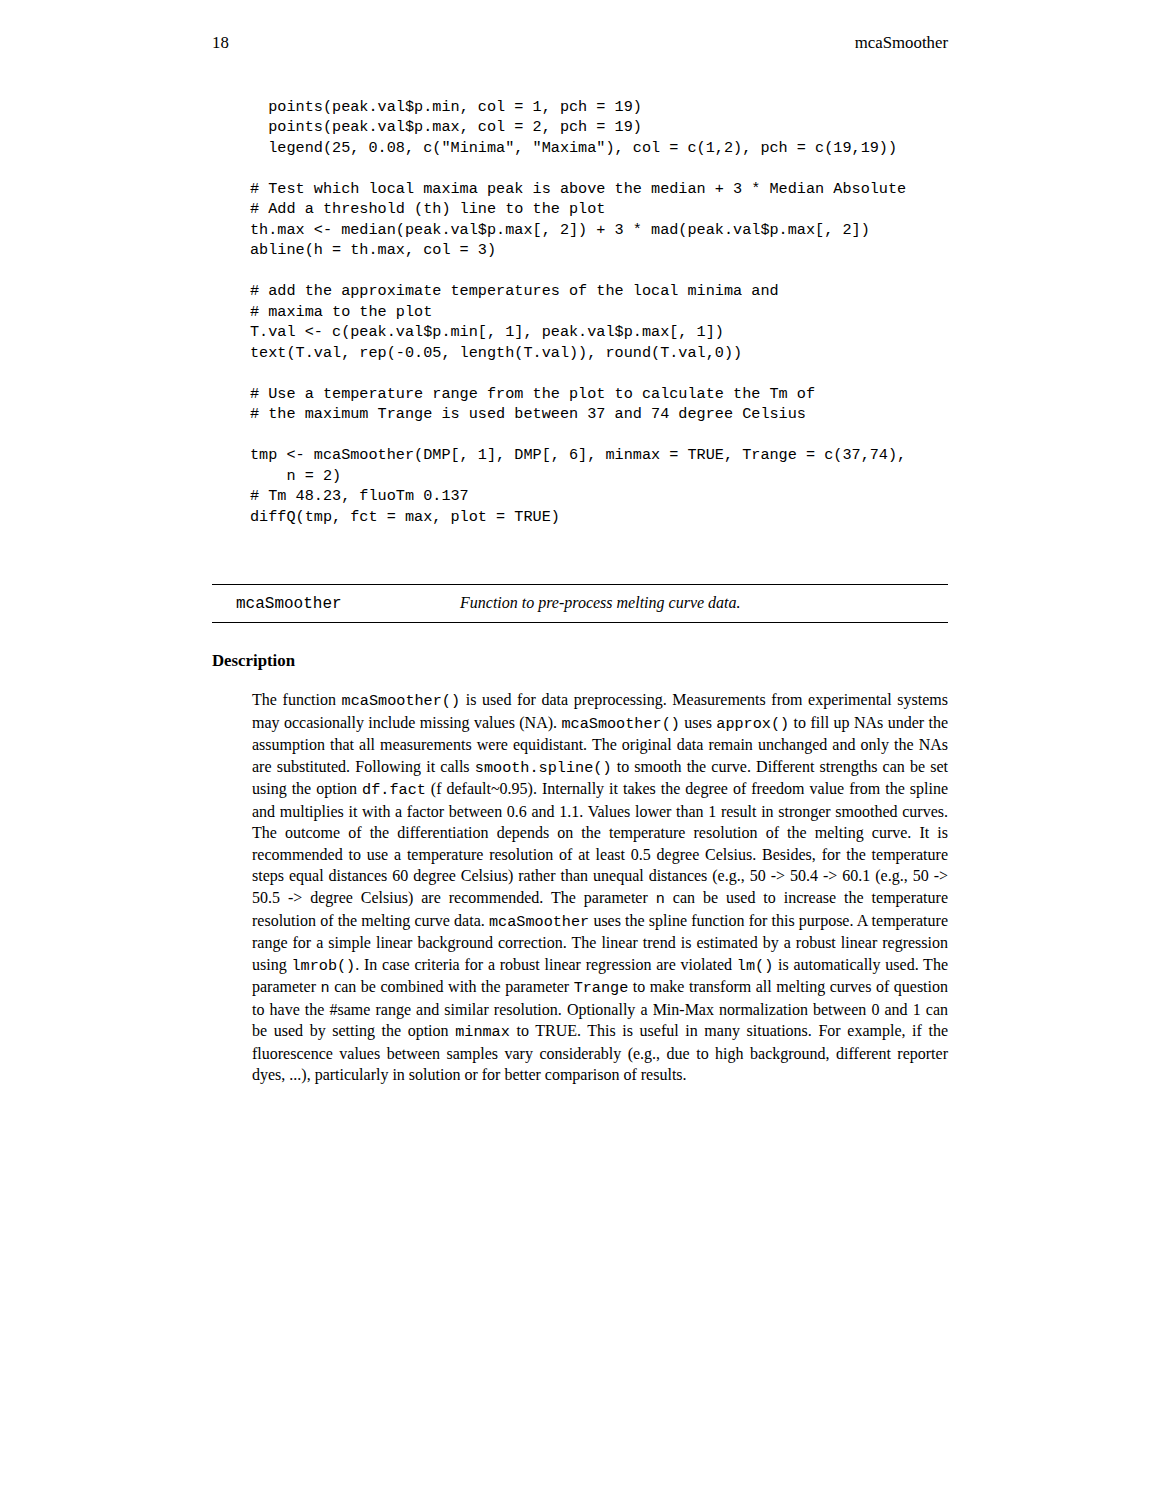18 mcaSmoother
  points(peak.val$p.min, col = 1, pch = 19)
  points(peak.val$p.max, col = 2, pch = 19)
  legend(25, 0.08, c("Minima", "Maxima"), col = c(1,2), pch = c(19,19))

# Test which local maxima peak is above the median + 3 * Median Absolute
# Add a threshold (th) line to the plot
th.max <- median(peak.val$p.max[, 2]) + 3 * mad(peak.val$p.max[, 2])
abline(h = th.max, col = 3)

# add the approximate temperatures of the local minima and
# maxima to the plot
T.val <- c(peak.val$p.min[, 1], peak.val$p.max[, 1])
text(T.val, rep(-0.05, length(T.val)), round(T.val,0))

# Use a temperature range from the plot to calculate the Tm of
# the maximum Trange is used between 37 and 74 degree Celsius

tmp <- mcaSmoother(DMP[, 1], DMP[, 6], minmax = TRUE, Trange = c(37,74),
    n = 2)
# Tm 48.23, fluoTm 0.137
diffQ(tmp, fct = max, plot = TRUE)
mcaSmoother Function to pre-process melting curve data.
Description
The function mcaSmoother() is used for data preprocessing. Measurements from experimental systems may occasionally include missing values (NA). mcaSmoother() uses approx() to fill up NAs under the assumption that all measurements were equidistant. The original data remain unchanged and only the NAs are substituted. Following it calls smooth.spline() to smooth the curve. Different strengths can be set using the option df.fact (f default~0.95). Internally it takes the degree of freedom value from the spline and multiplies it with a factor between 0.6 and 1.1. Values lower than 1 result in stronger smoothed curves. The outcome of the differentiation depends on the temperature resolution of the melting curve. It is recommended to use a temperature resolution of at least 0.5 degree Celsius. Besides, for the temperature steps equal distances 60 degree Celsius) rather than unequal distances (e.g., 50 -> 50.4 -> 60.1 (e.g., 50 -> 50.5 -> degree Celsius) are recommended. The parameter n can be used to increase the temperature resolution of the melting curve data. mcaSmoother uses the spline function for this purpose. A temperature range for a simple linear background correction. The linear trend is estimated by a robust linear regression using lmrob(). In case criteria for a robust linear regression are violated lm() is automatically used. The parameter n can be combined with the parameter Trange to make transform all melting curves of question to have the #same range and similar resolution. Optionally a Min-Max normalization between 0 and 1 can be used by setting the option minmax to TRUE. This is useful in many situations. For example, if the fluorescence values between samples vary considerably (e.g., due to high background, different reporter dyes, ...), particularly in solution or for better comparison of results.